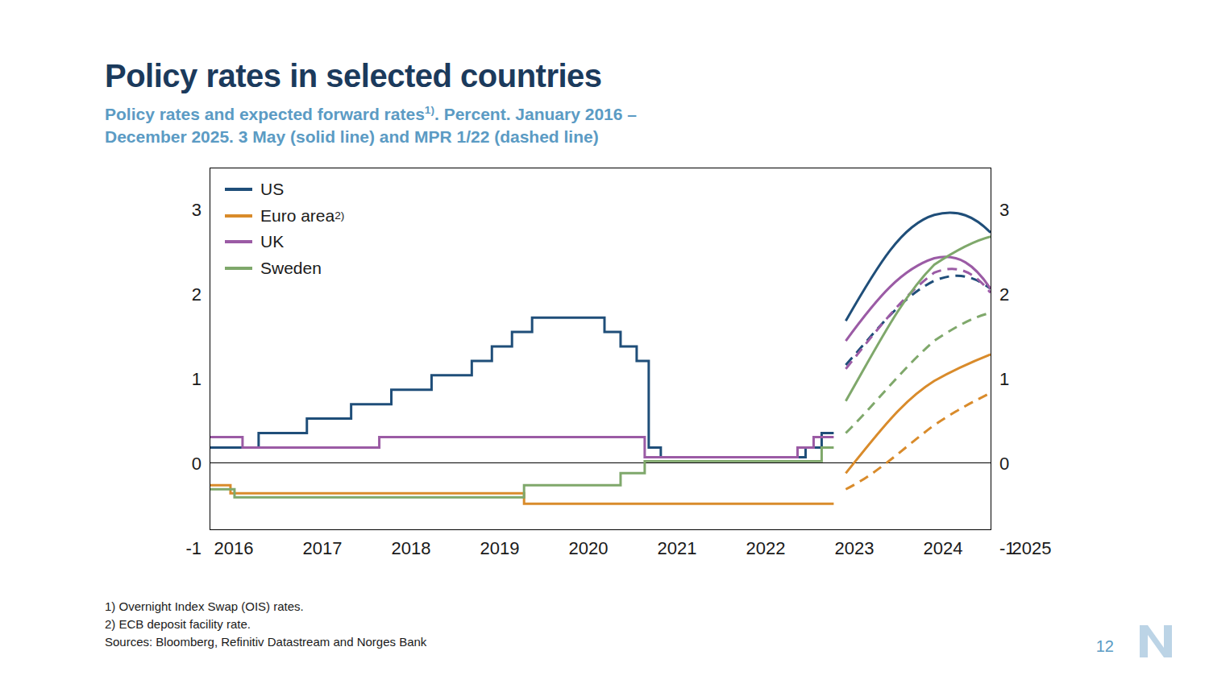Policy rates in selected countries
Policy rates and expected forward rates1). Percent. January 2016 –
December 2025. 3 May (solid line) and MPR 1/22 (dashed line)
3
2
1
0
-1
3
2
1
0
-1
US
Euro area2)
UK
Sweden
2016
2017
2018
2019
2020
2021
2022
2023
2024
2025
1) Overnight Index Swap (OIS) rates.
2) ECB deposit facility rate.
Sources: Bloomberg, Refinitiv Datastream and Norges Bank
12